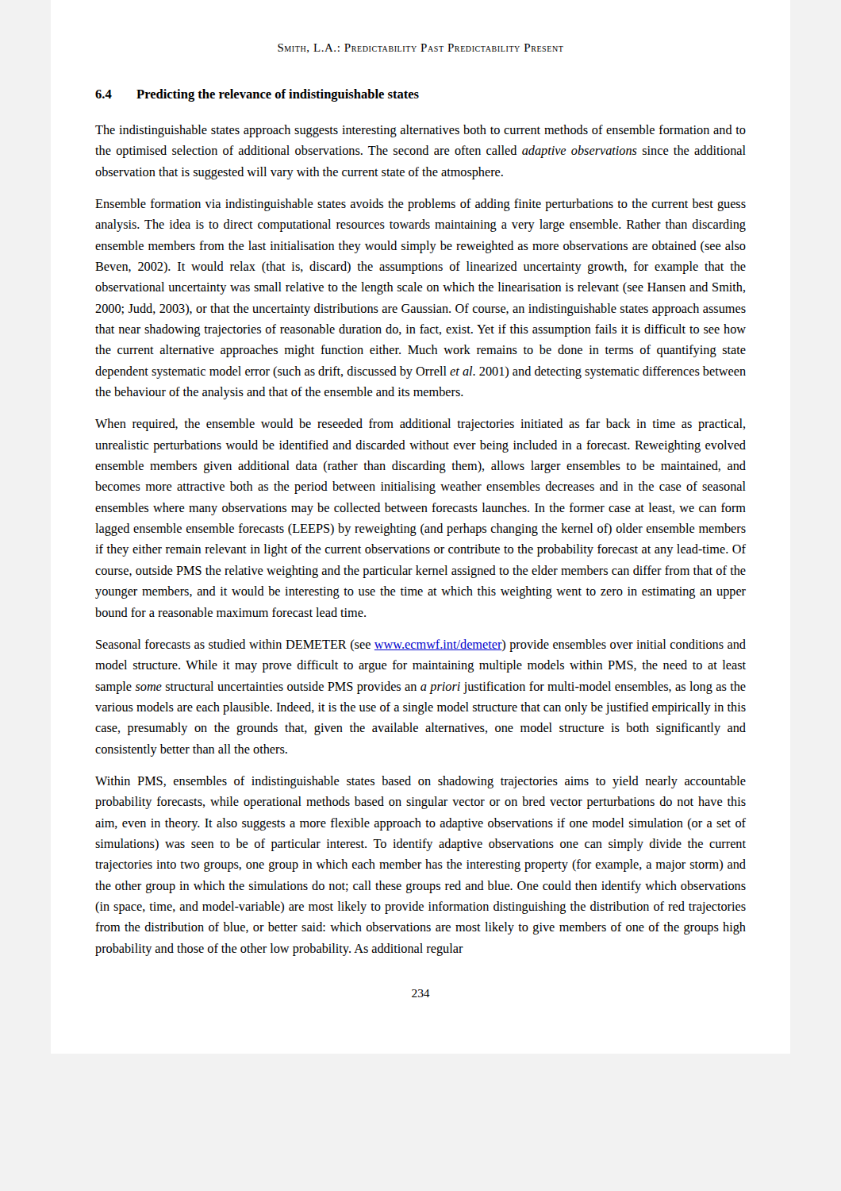Smith, L.A.: Predictability Past Predictability Present
6.4 Predicting the relevance of indistinguishable states
The indistinguishable states approach suggests interesting alternatives both to current methods of ensemble formation and to the optimised selection of additional observations. The second are often called adaptive observations since the additional observation that is suggested will vary with the current state of the atmosphere.
Ensemble formation via indistinguishable states avoids the problems of adding finite perturbations to the current best guess analysis. The idea is to direct computational resources towards maintaining a very large ensemble. Rather than discarding ensemble members from the last initialisation they would simply be reweighted as more observations are obtained (see also Beven, 2002). It would relax (that is, discard) the assumptions of linearized uncertainty growth, for example that the observational uncertainty was small relative to the length scale on which the linearisation is relevant (see Hansen and Smith, 2000; Judd, 2003), or that the uncertainty distributions are Gaussian. Of course, an indistinguishable states approach assumes that near shadowing trajectories of reasonable duration do, in fact, exist. Yet if this assumption fails it is difficult to see how the current alternative approaches might function either. Much work remains to be done in terms of quantifying state dependent systematic model error (such as drift, discussed by Orrell et al. 2001) and detecting systematic differences between the behaviour of the analysis and that of the ensemble and its members.
When required, the ensemble would be reseeded from additional trajectories initiated as far back in time as practical, unrealistic perturbations would be identified and discarded without ever being included in a forecast. Reweighting evolved ensemble members given additional data (rather than discarding them), allows larger ensembles to be maintained, and becomes more attractive both as the period between initialising weather ensembles decreases and in the case of seasonal ensembles where many observations may be collected between forecasts launches. In the former case at least, we can form lagged ensemble ensemble forecasts (LEEPS) by reweighting (and perhaps changing the kernel of) older ensemble members if they either remain relevant in light of the current observations or contribute to the probability forecast at any lead-time. Of course, outside PMS the relative weighting and the particular kernel assigned to the elder members can differ from that of the younger members, and it would be interesting to use the time at which this weighting went to zero in estimating an upper bound for a reasonable maximum forecast lead time.
Seasonal forecasts as studied within DEMETER (see www.ecmwf.int/demeter) provide ensembles over initial conditions and model structure. While it may prove difficult to argue for maintaining multiple models within PMS, the need to at least sample some structural uncertainties outside PMS provides an a priori justification for multi-model ensembles, as long as the various models are each plausible. Indeed, it is the use of a single model structure that can only be justified empirically in this case, presumably on the grounds that, given the available alternatives, one model structure is both significantly and consistently better than all the others.
Within PMS, ensembles of indistinguishable states based on shadowing trajectories aims to yield nearly accountable probability forecasts, while operational methods based on singular vector or on bred vector perturbations do not have this aim, even in theory. It also suggests a more flexible approach to adaptive observations if one model simulation (or a set of simulations) was seen to be of particular interest. To identify adaptive observations one can simply divide the current trajectories into two groups, one group in which each member has the interesting property (for example, a major storm) and the other group in which the simulations do not; call these groups red and blue. One could then identify which observations (in space, time, and model-variable) are most likely to provide information distinguishing the distribution of red trajectories from the distribution of blue, or better said: which observations are most likely to give members of one of the groups high probability and those of the other low probability. As additional regular
234